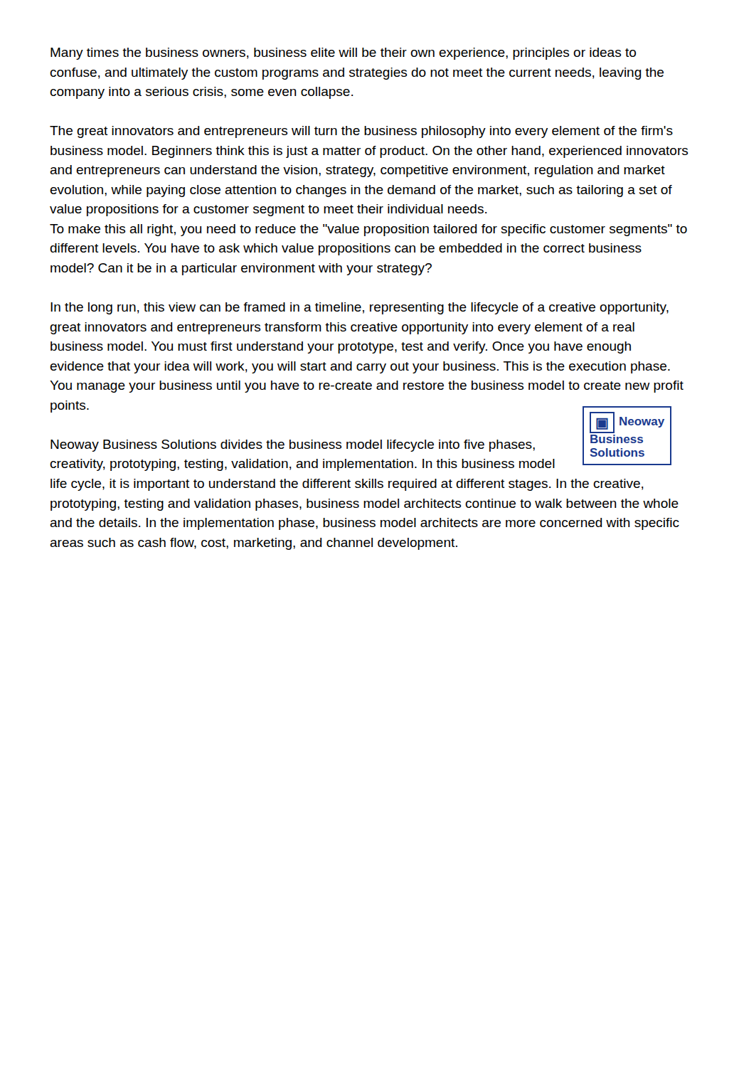Many times the business owners, business elite will be their own experience, principles or ideas to confuse, and ultimately the custom programs and strategies do not meet the current needs, leaving the company into a serious crisis, some even collapse.
The great innovators and entrepreneurs will turn the business philosophy into every element of the firm's business model. Beginners think this is just a matter of product. On the other hand, experienced innovators and entrepreneurs can understand the vision, strategy, competitive environment, regulation and market evolution, while paying close attention to changes in the demand of the market, such as tailoring a set of value propositions for a customer segment to meet their individual needs.
To make this all right, you need to reduce the "value proposition tailored for specific customer segments" to different levels. You have to ask which value propositions can be embedded in the correct business model? Can it be in a particular environment with your strategy?
In the long run, this view can be framed in a timeline, representing the lifecycle of a creative opportunity, great innovators and entrepreneurs transform this creative opportunity into every element of a real business model. You must first understand your prototype, test and verify. Once you have enough evidence that your idea will work, you will start and carry out your business. This is the execution phase. You manage your business until you have to re-create and restore the business model to create new profit points.
▣Neoway
Business
Solutions
Neoway Business Solutions divides the business model lifecycle into five phases, creativity, prototyping, testing, validation, and implementation. In this business model life cycle, it is important to understand the different skills required at different stages. In the creative, prototyping, testing and validation phases, business model architects continue to walk between the whole and the details. In the implementation phase, business model architects are more concerned with specific areas such as cash flow, cost, marketing, and channel development.